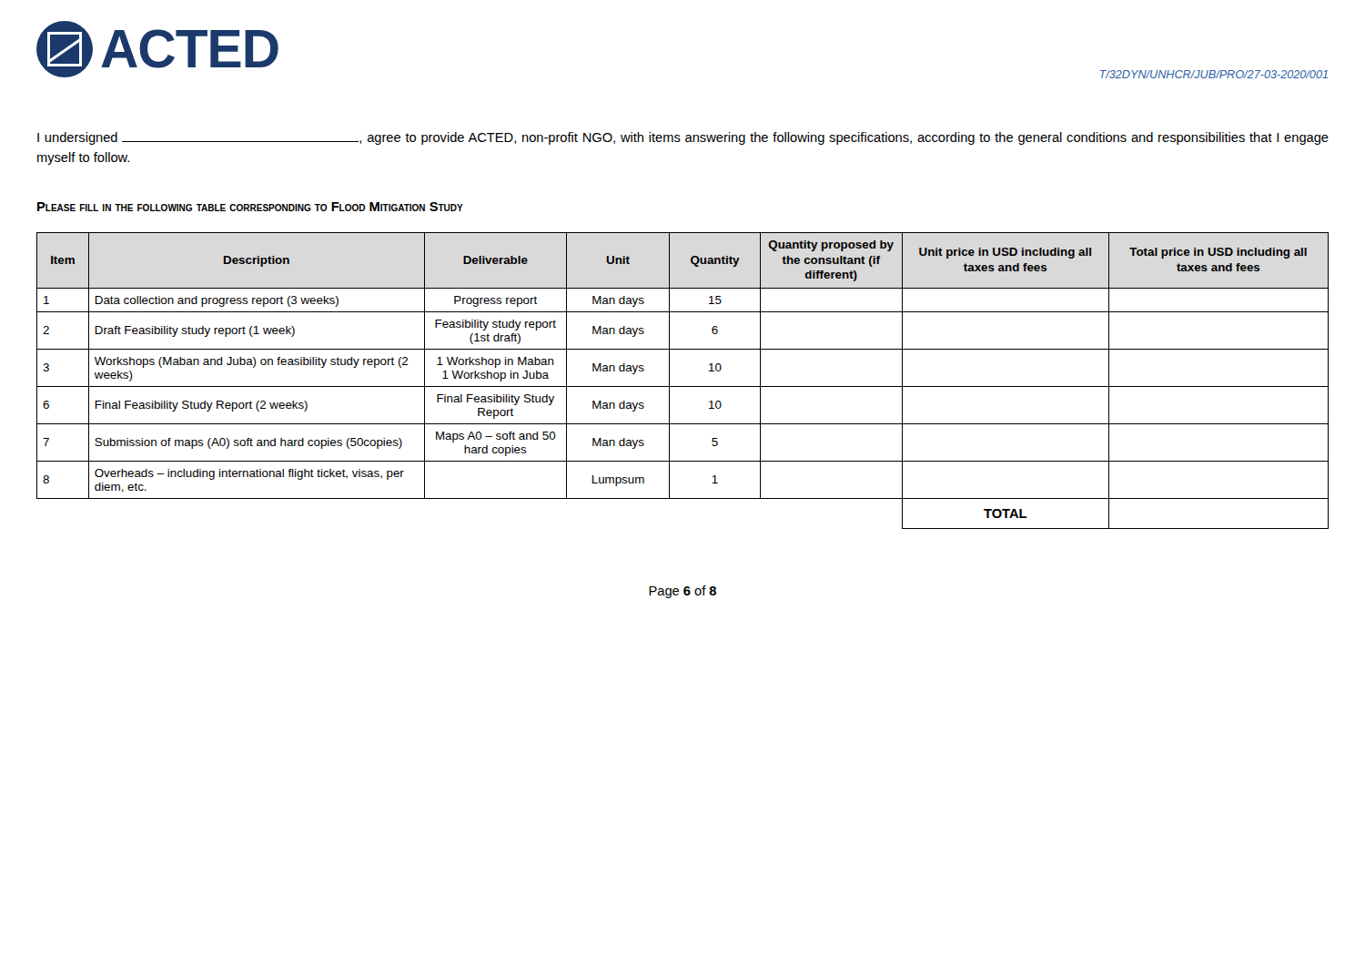ACTED
T/32DYN/UNHCR/JUB/PRO/27-03-2020/001
I undersigned , agree to provide ACTED, non-profit NGO, with items answering the following specifications, according to the general conditions and responsibilities that I engage myself to follow.
Please fill in the following table corresponding to Flood Mitigation Study
| Item | Description | Deliverable | Unit | Quantity | Quantity proposed by the consultant (if different) | Unit price in USD including all taxes and fees | Total price in USD including all taxes and fees |
| --- | --- | --- | --- | --- | --- | --- | --- |
| 1 | Data collection and progress report (3 weeks) | Progress report | Man days | 15 | | | |
| 2 | Draft Feasibility study report (1 week) | Feasibility study report (1st draft) | Man days | 6 | | | |
| 3 | Workshops (Maban and Juba) on feasibility study report (2 weeks) | 1 Workshop in Maban 1 Workshop in Juba | Man days | 10 | | | |
| 6 | Final Feasibility Study Report (2 weeks) | Final Feasibility Study Report | Man days | 10 | | | |
| 7 | Submission of maps (A0) soft and hard copies (50copies) | Maps A0 – soft and 50 hard copies | Man days | 5 | | | |
| 8 | Overheads – including international flight ticket, visas, per diem, etc. | | Lumpsum | 1 | | | |
| | TOTAL | |
Page 6 of 8